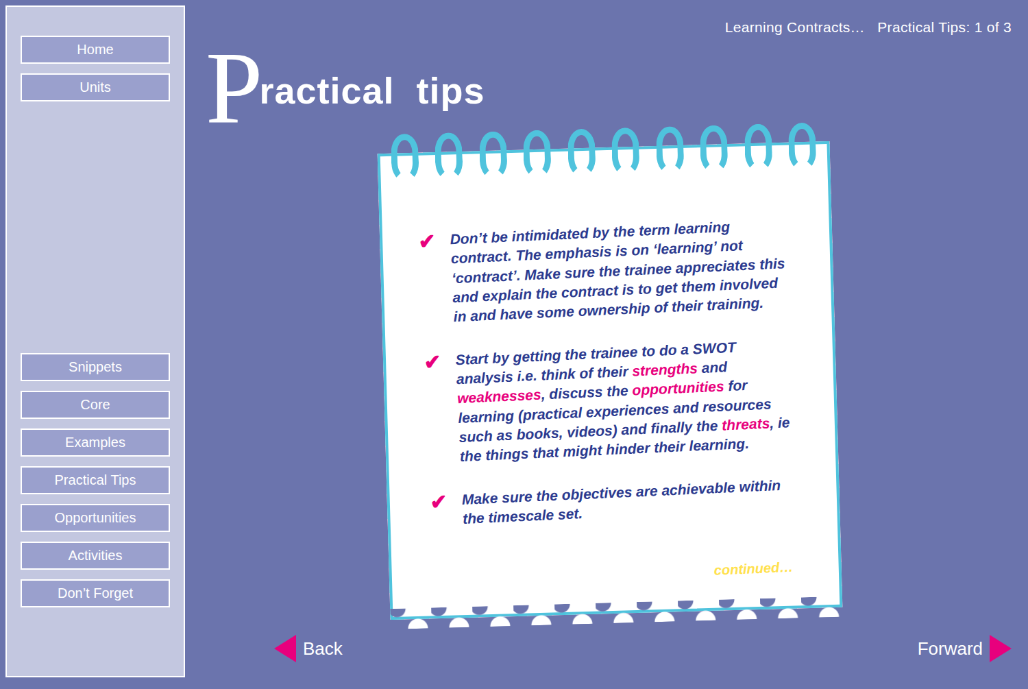Home Units
Snippets Core Examples Practical Tips Opportunities Activities Don’t Forget
Learning Contracts… Practical Tips: 1 of 3
Practical tips
Don’t be intimidated by the term learning contract. The emphasis is on ‘learning’ not ‘contract’. Make sure the trainee appreciates this and explain the contract is to get them involved in and have some ownership of their training.
Start by getting the trainee to do a SWOT analysis i.e. think of their strengths and weaknesses, discuss the opportunities for learning (practical experiences and resources such as books, videos) and finally the threats, ie the things that might hinder their learning.
Make sure the objectives are achievable within the timescale set.
continued…
Back Forward